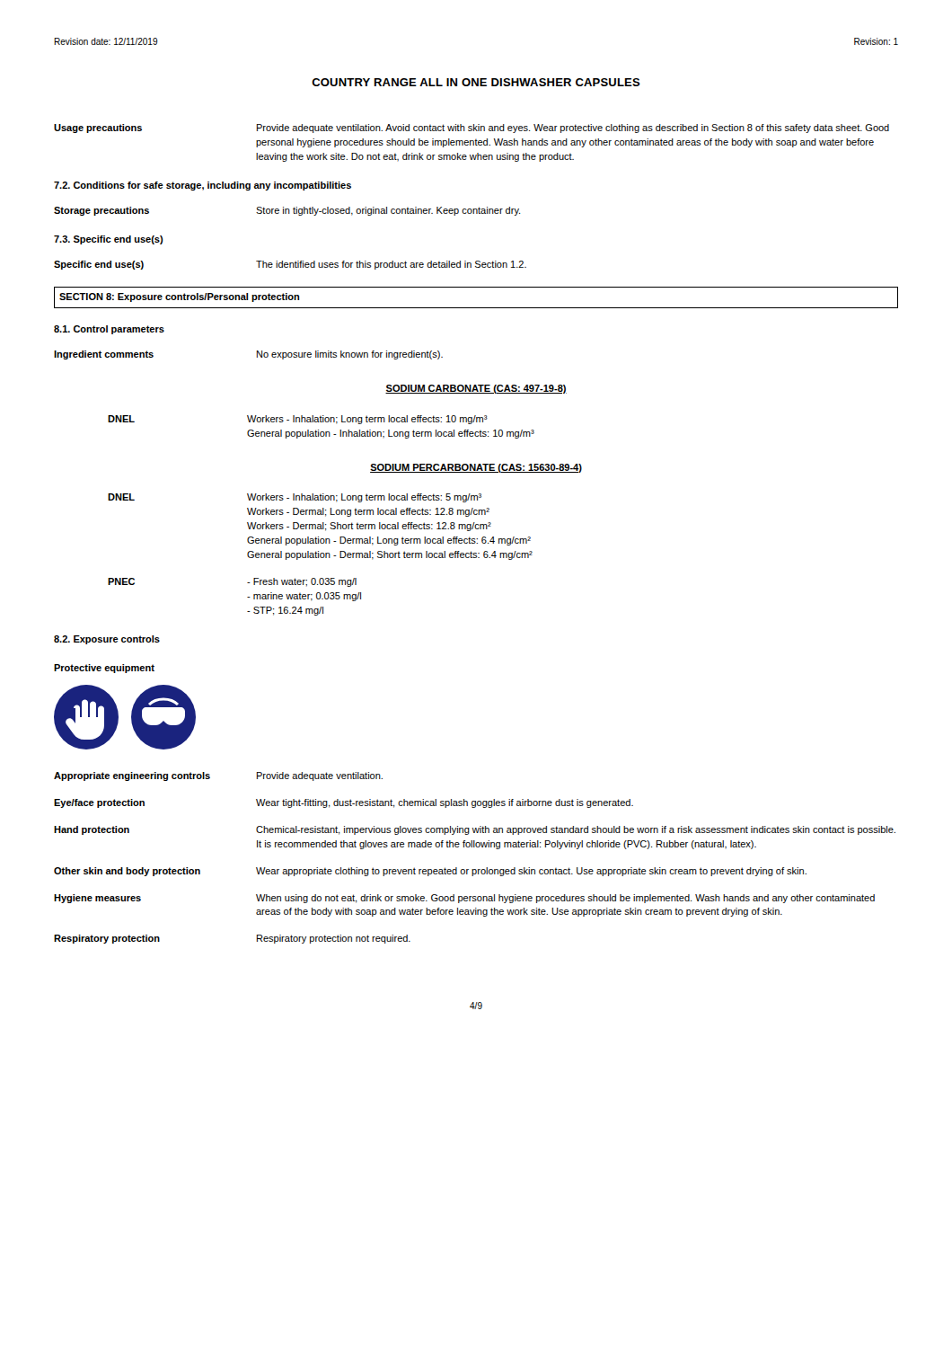Revision date: 12/11/2019 Revision: 1
COUNTRY RANGE ALL IN ONE DISHWASHER CAPSULES
Usage precautions
Provide adequate ventilation. Avoid contact with skin and eyes. Wear protective clothing as described in Section 8 of this safety data sheet. Good personal hygiene procedures should be implemented. Wash hands and any other contaminated areas of the body with soap and water before leaving the work site. Do not eat, drink or smoke when using the product.
7.2. Conditions for safe storage, including any incompatibilities
Storage precautions
Store in tightly-closed, original container. Keep container dry.
7.3. Specific end use(s)
Specific end use(s)
The identified uses for this product are detailed in Section 1.2.
SECTION 8: Exposure controls/Personal protection
8.1. Control parameters
Ingredient comments
No exposure limits known for ingredient(s).
SODIUM CARBONATE (CAS: 497-19-8)
DNEL
Workers - Inhalation; Long term local effects: 10 mg/m³
General population - Inhalation; Long term local effects: 10 mg/m³
SODIUM PERCARBONATE (CAS: 15630-89-4)
DNEL
Workers - Inhalation; Long term local effects: 5 mg/m³
Workers - Dermal; Long term local effects: 12.8 mg/cm²
Workers - Dermal; Short term local effects: 12.8 mg/cm²
General population - Dermal; Long term local effects: 6.4 mg/cm²
General population - Dermal; Short term local effects: 6.4 mg/cm²
PNEC
- Fresh water; 0.035 mg/l
- marine water; 0.035 mg/l
- STP; 16.24 mg/l
8.2. Exposure controls
Protective equipment
Appropriate engineering controls
Provide adequate ventilation.
Eye/face protection
Wear tight-fitting, dust-resistant, chemical splash goggles if airborne dust is generated.
Hand protection
Chemical-resistant, impervious gloves complying with an approved standard should be worn if a risk assessment indicates skin contact is possible. It is recommended that gloves are made of the following material: Polyvinyl chloride (PVC). Rubber (natural, latex).
Other skin and body protection
Wear appropriate clothing to prevent repeated or prolonged skin contact. Use appropriate skin cream to prevent drying of skin.
Hygiene measures
When using do not eat, drink or smoke. Good personal hygiene procedures should be implemented. Wash hands and any other contaminated areas of the body with soap and water before leaving the work site. Use appropriate skin cream to prevent drying of skin.
Respiratory protection
Respiratory protection not required.
4/9